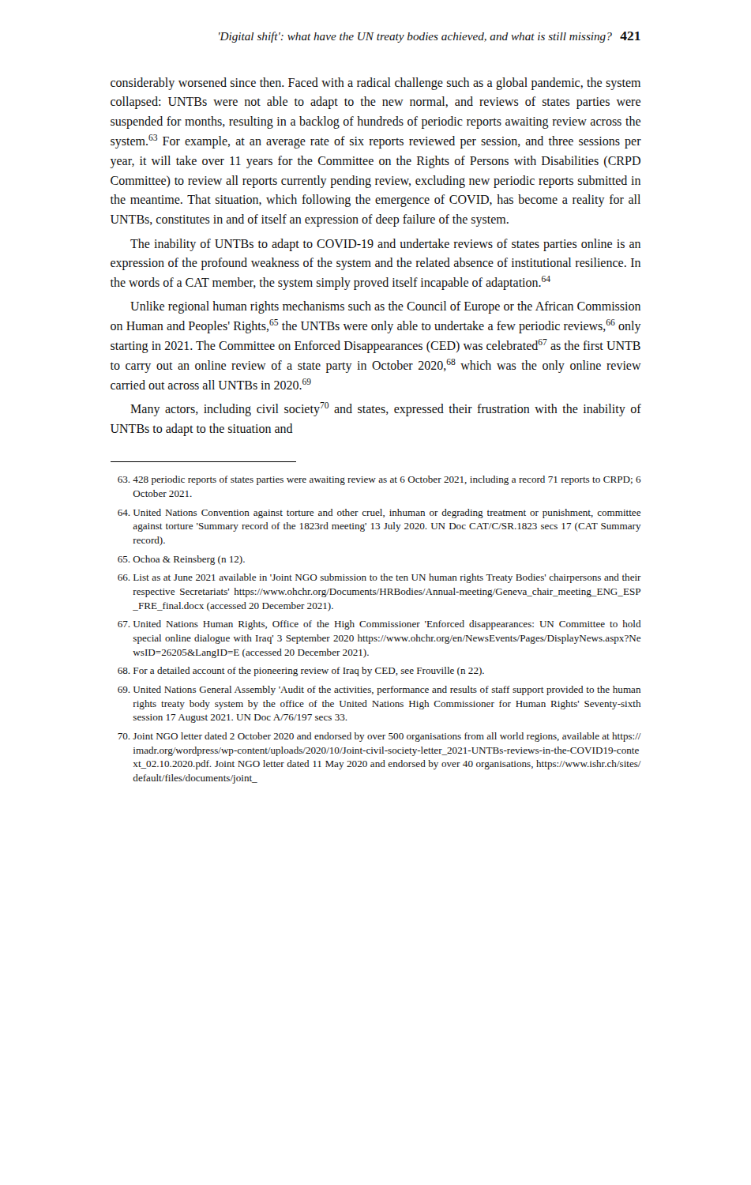'Digital shift': what have the UN treaty bodies achieved, and what is still missing?421
considerably worsened since then. Faced with a radical challenge such as a global pandemic, the system collapsed: UNTBs were not able to adapt to the new normal, and reviews of states parties were suspended for months, resulting in a backlog of hundreds of periodic reports awaiting review across the system.63 For example, at an average rate of six reports reviewed per session, and three sessions per year, it will take over 11 years for the Committee on the Rights of Persons with Disabilities (CRPD Committee) to review all reports currently pending review, excluding new periodic reports submitted in the meantime. That situation, which following the emergence of COVID, has become a reality for all UNTBs, constitutes in and of itself an expression of deep failure of the system.
The inability of UNTBs to adapt to COVID-19 and undertake reviews of states parties online is an expression of the profound weakness of the system and the related absence of institutional resilience. In the words of a CAT member, the system simply proved itself incapable of adaptation.64
Unlike regional human rights mechanisms such as the Council of Europe or the African Commission on Human and Peoples' Rights,65 the UNTBs were only able to undertake a few periodic reviews,66 only starting in 2021. The Committee on Enforced Disappearances (CED) was celebrated67 as the first UNTB to carry out an online review of a state party in October 2020,68 which was the only online review carried out across all UNTBs in 2020.69
Many actors, including civil society70 and states, expressed their frustration with the inability of UNTBs to adapt to the situation and
428 periodic reports of states parties were awaiting review as at 6 October 2021, including a record 71 reports to CRPD; 6 October 2021.
United Nations Convention against torture and other cruel, inhuman or degrading treatment or punishment, committee against torture 'Summary record of the 1823rd meeting' 13 July 2020. UN Doc CAT/C/SR.1823 secs 17 (CAT Summary record).
Ochoa & Reinsberg (n 12).
List as at June 2021 available in 'Joint NGO submission to the ten UN human rights Treaty Bodies' chairpersons and their respective Secretariats' https://www.ohchr.org/Documents/HRBodies/Annual-meeting/Geneva_chair_meeting_ENG_ESP_FRE_final.docx (accessed 20 December 2021).
United Nations Human Rights, Office of the High Commissioner 'Enforced disappearances: UN Committee to hold special online dialogue with Iraq' 3 September 2020 https://www.ohchr.org/en/NewsEvents/Pages/DisplayNews.aspx?NewsID=26205&LangID=E (accessed 20 December 2021).
For a detailed account of the pioneering review of Iraq by CED, see Frouville (n 22).
United Nations General Assembly 'Audit of the activities, performance and results of staff support provided to the human rights treaty body system by the office of the United Nations High Commissioner for Human Rights' Seventy-sixth session 17 August 2021. UN Doc A/76/197 secs 33.
Joint NGO letter dated 2 October 2020 and endorsed by over 500 organisations from all world regions, available at https://imadr.org/wordpress/wp-content/uploads/2020/10/Joint-civil-society-letter_2021-UNTBs-reviews-in-the-COVID19-context_02.10.2020.pdf. Joint NGO letter dated 11 May 2020 and endorsed by over 40 organisations, https://www.ishr.ch/sites/default/files/documents/joint_